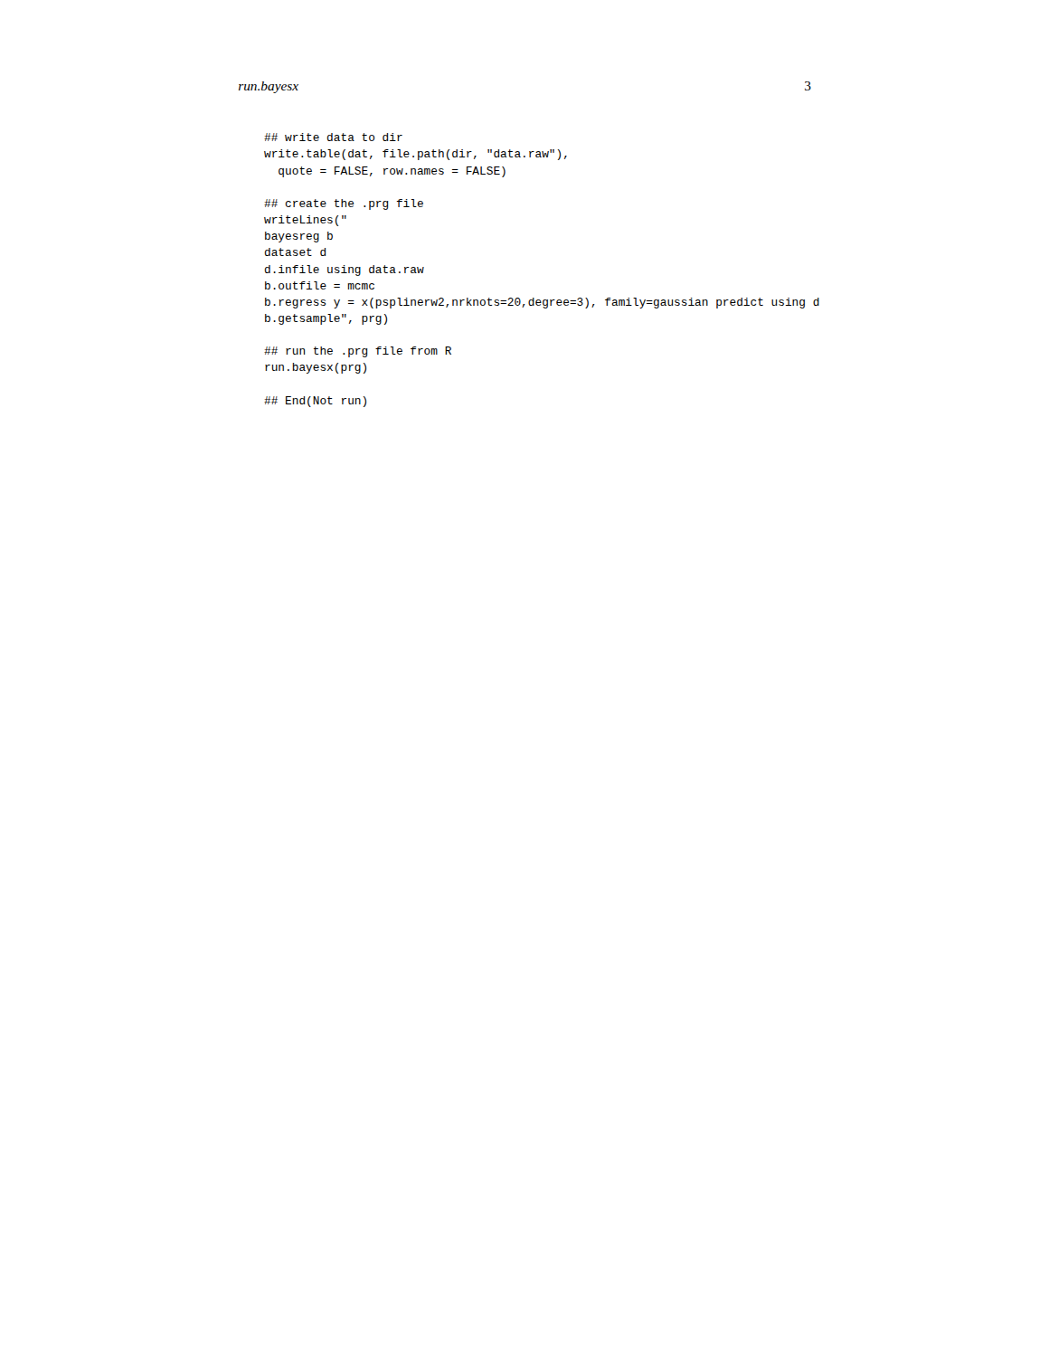run.bayesx 3
## write data to dir
write.table(dat, file.path(dir, "data.raw"),
  quote = FALSE, row.names = FALSE)

## create the .prg file
writeLines("
bayesreg b
dataset d
d.infile using data.raw
b.outfile = mcmc
b.regress y = x(psplinerw2,nrknots=20,degree=3), family=gaussian predict using d
b.getsample", prg)

## run the .prg file from R
run.bayesx(prg)

## End(Not run)